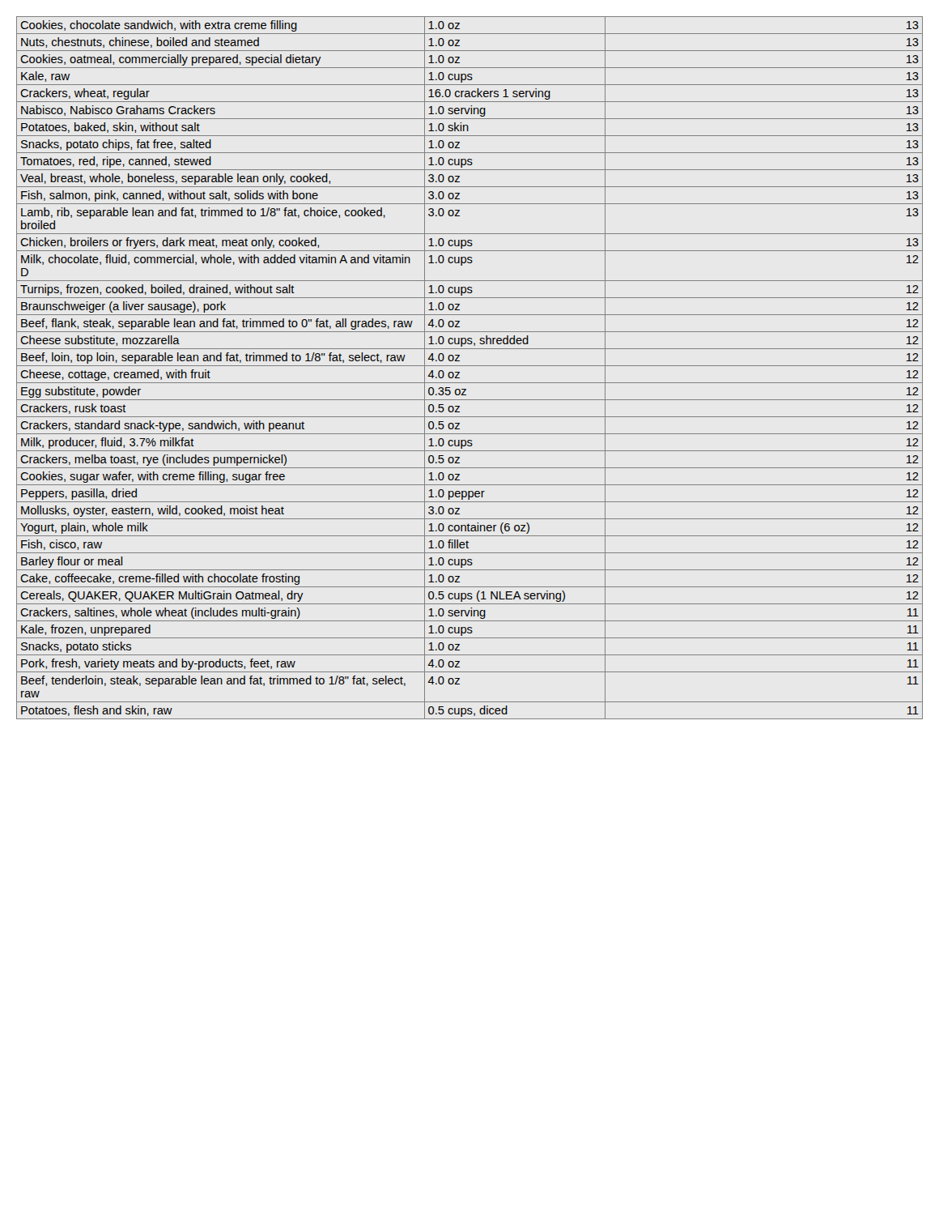| Cookies, chocolate sandwich, with extra creme filling | 1.0 oz | 13 |
| Nuts, chestnuts, chinese, boiled and steamed | 1.0 oz | 13 |
| Cookies, oatmeal, commercially prepared, special dietary | 1.0 oz | 13 |
| Kale, raw | 1.0 cups | 13 |
| Crackers, wheat, regular | 16.0 crackers 1 serving | 13 |
| Nabisco, Nabisco Grahams Crackers | 1.0 serving | 13 |
| Potatoes, baked, skin, without salt | 1.0 skin | 13 |
| Snacks, potato chips, fat free, salted | 1.0 oz | 13 |
| Tomatoes, red, ripe, canned, stewed | 1.0 cups | 13 |
| Veal, breast, whole, boneless, separable lean only, cooked, | 3.0 oz | 13 |
| Fish, salmon, pink, canned, without salt, solids with bone | 3.0 oz | 13 |
| Lamb, rib, separable lean and fat, trimmed to 1/8" fat, choice, cooked, broiled | 3.0 oz | 13 |
| Chicken, broilers or fryers, dark meat, meat only, cooked, | 1.0 cups | 13 |
| Milk, chocolate, fluid, commercial, whole, with added vitamin A and vitamin D | 1.0 cups | 12 |
| Turnips, frozen, cooked, boiled, drained, without salt | 1.0 cups | 12 |
| Braunschweiger (a liver sausage), pork | 1.0 oz | 12 |
| Beef, flank, steak, separable lean and fat, trimmed to 0" fat, all grades, raw | 4.0 oz | 12 |
| Cheese substitute, mozzarella | 1.0 cups, shredded | 12 |
| Beef, loin, top loin, separable lean and fat, trimmed to 1/8" fat, select, raw | 4.0 oz | 12 |
| Cheese, cottage, creamed, with fruit | 4.0 oz | 12 |
| Egg substitute, powder | 0.35 oz | 12 |
| Crackers, rusk toast | 0.5 oz | 12 |
| Crackers, standard snack-type, sandwich, with peanut | 0.5 oz | 12 |
| Milk, producer, fluid, 3.7% milkfat | 1.0 cups | 12 |
| Crackers, melba toast, rye (includes pumpernickel) | 0.5 oz | 12 |
| Cookies, sugar wafer, with creme filling, sugar free | 1.0 oz | 12 |
| Peppers, pasilla, dried | 1.0 pepper | 12 |
| Mollusks, oyster, eastern, wild, cooked, moist heat | 3.0 oz | 12 |
| Yogurt, plain, whole milk | 1.0 container (6 oz) | 12 |
| Fish, cisco, raw | 1.0 fillet | 12 |
| Barley flour or meal | 1.0 cups | 12 |
| Cake, coffeecake, creme-filled with chocolate frosting | 1.0 oz | 12 |
| Cereals, QUAKER, QUAKER MultiGrain Oatmeal, dry | 0.5 cups (1 NLEA serving) | 12 |
| Crackers, saltines, whole wheat (includes multi-grain) | 1.0 serving | 11 |
| Kale, frozen, unprepared | 1.0 cups | 11 |
| Snacks, potato sticks | 1.0 oz | 11 |
| Pork, fresh, variety meats and by-products, feet, raw | 4.0 oz | 11 |
| Beef, tenderloin, steak, separable lean and fat, trimmed to 1/8" fat, select, raw | 4.0 oz | 11 |
| Potatoes, flesh and skin, raw | 0.5 cups, diced | 11 |